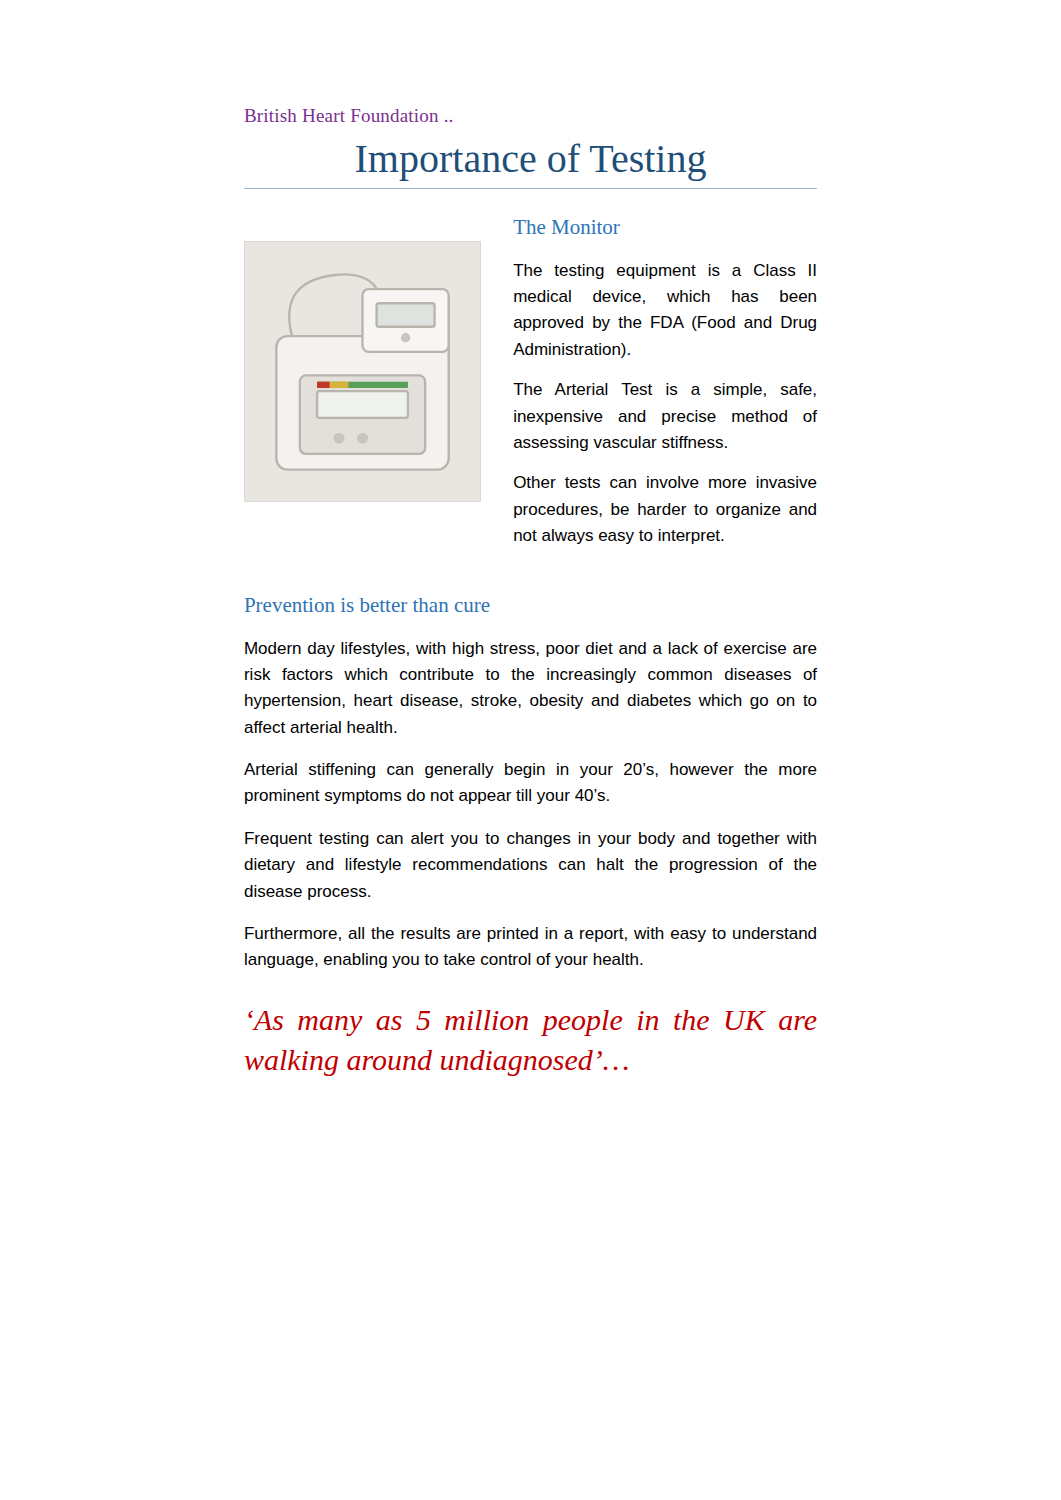British Heart Foundation ..
Importance of Testing
The Monitor
The testing equipment is a Class II medical device, which has been approved by the FDA (Food and Drug Administration).
The Arterial Test is a simple, safe, inexpensive and precise method of assessing vascular stiffness.
Other tests can involve more invasive procedures, be harder to organize and not always easy to interpret.
Prevention is better than cure
Modern day lifestyles, with high stress, poor diet and a lack of exercise are risk factors which contribute to the increasingly common diseases of hypertension, heart disease, stroke, obesity and diabetes which go on to affect arterial health.
Arterial stiffening can generally begin in your 20’s, however the more prominent symptoms do not appear till your 40’s.
Frequent testing can alert you to changes in your body and together with dietary and lifestyle recommendations can halt the progression of the disease process.
Furthermore, all the results are printed in a report, with easy to understand language, enabling you to take control of your health.
‘As many as 5 million people in the UK are walking around undiagnosed’…